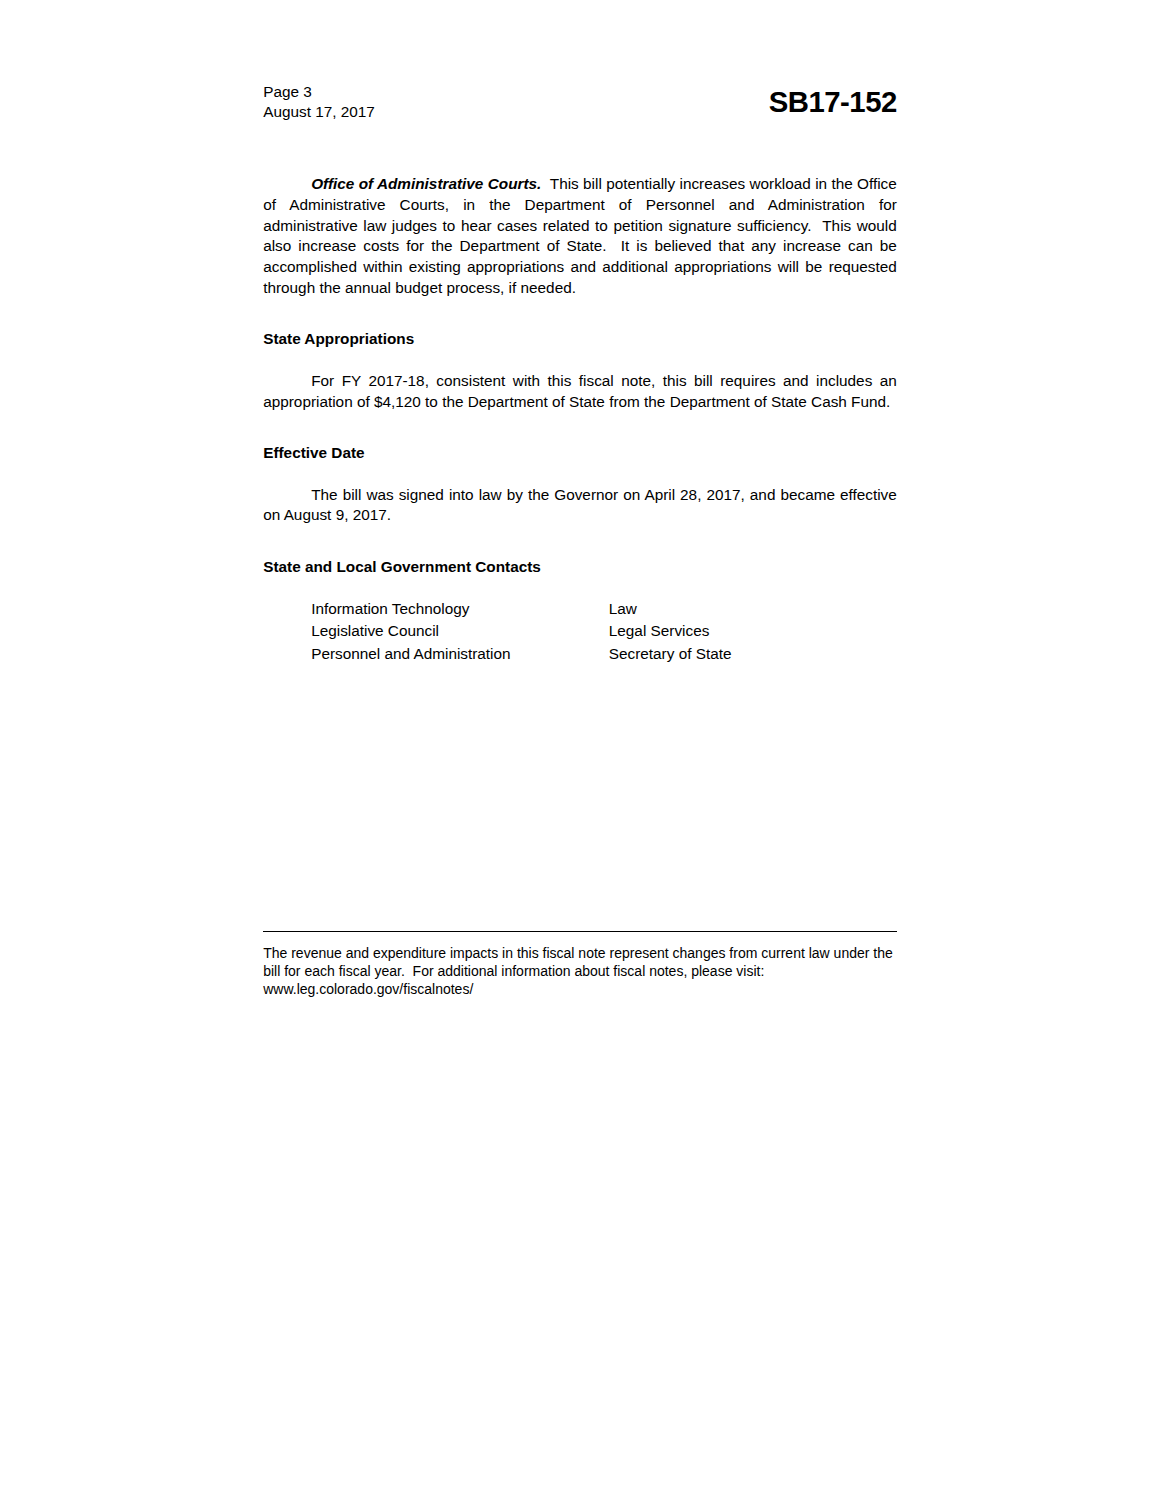Page 3
August 17, 2017
SB17-152
Office of Administrative Courts. This bill potentially increases workload in the Office of Administrative Courts, in the Department of Personnel and Administration for administrative law judges to hear cases related to petition signature sufficiency. This would also increase costs for the Department of State. It is believed that any increase can be accomplished within existing appropriations and additional appropriations will be requested through the annual budget process, if needed.
State Appropriations
For FY 2017-18, consistent with this fiscal note, this bill requires and includes an appropriation of $4,120 to the Department of State from the Department of State Cash Fund.
Effective Date
The bill was signed into law by the Governor on April 28, 2017, and became effective on August 9, 2017.
State and Local Government Contacts
| Information Technology | Law |
| Legislative Council | Legal Services |
| Personnel and Administration | Secretary of State |
The revenue and expenditure impacts in this fiscal note represent changes from current law under the bill for each fiscal year. For additional information about fiscal notes, please visit: www.leg.colorado.gov/fiscalnotes/